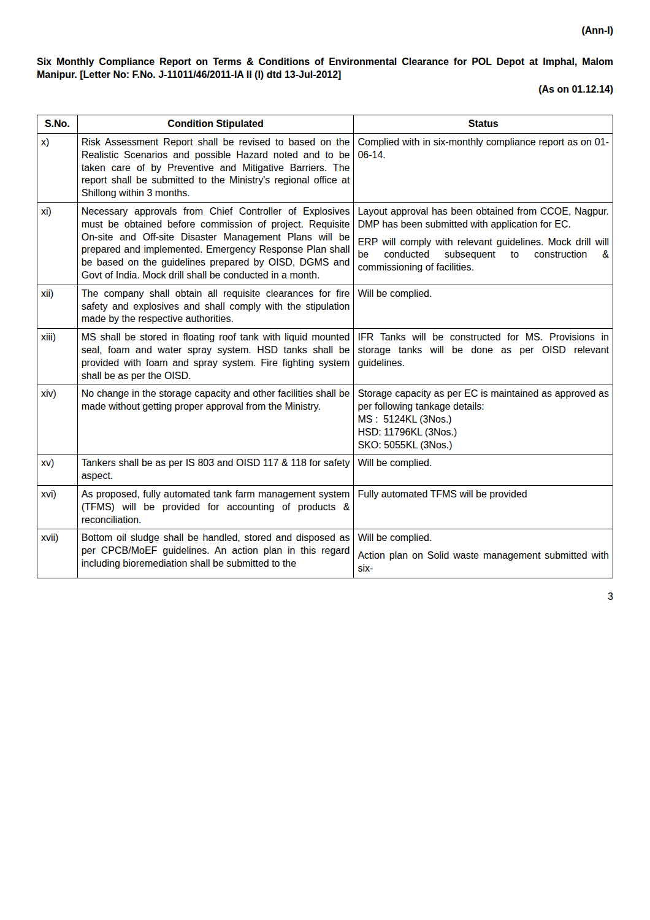(Ann-I)
Six Monthly Compliance Report on Terms & Conditions of Environmental Clearance for POL Depot at Imphal, Malom Manipur. [Letter No: F.No. J-11011/46/2011-IA II (I) dtd 13-Jul-2012]
(As on 01.12.14)
| S.No. | Condition Stipulated | Status |
| --- | --- | --- |
| x) | Risk Assessment Report shall be revised to based on the Realistic Scenarios and possible Hazard noted and to be taken care of by Preventive and Mitigative Barriers. The report shall be submitted to the Ministry's regional office at Shillong within 3 months. | Complied with in six-monthly compliance report as on 01-06-14. |
| xi) | Necessary approvals from Chief Controller of Explosives must be obtained before commission of project. Requisite On-site and Off-site Disaster Management Plans will be prepared and implemented. Emergency Response Plan shall be based on the guidelines prepared by OISD, DGMS and Govt of India. Mock drill shall be conducted in a month. | Layout approval has been obtained from CCOE, Nagpur. DMP has been submitted with application for EC. ERP will comply with relevant guidelines. Mock drill will be conducted subsequent to construction & commissioning of facilities. |
| xii) | The company shall obtain all requisite clearances for fire safety and explosives and shall comply with the stipulation made by the respective authorities. | Will be complied. |
| xiii) | MS shall be stored in floating roof tank with liquid mounted seal, foam and water spray system. HSD tanks shall be provided with foam and spray system. Fire fighting system shall be as per the OISD. | IFR Tanks will be constructed for MS. Provisions in storage tanks will be done as per OISD relevant guidelines. |
| xiv) | No change in the storage capacity and other facilities shall be made without getting proper approval from the Ministry. | Storage capacity as per EC is maintained as approved as per following tankage details: MS : 5124KL (3Nos.) HSD: 11796KL (3Nos.) SKO: 5055KL (3Nos.) |
| xv) | Tankers shall be as per IS 803 and OISD 117 & 118 for safety aspect. | Will be complied. |
| xvi) | As proposed, fully automated tank farm management system (TFMS) will be provided for accounting of products & reconciliation. | Fully automated TFMS will be provided |
| xvii) | Bottom oil sludge shall be handled, stored and disposed as per CPCB/MoEF guidelines. An action plan in this regard including bioremediation shall be submitted to the | Will be complied. Action plan on Solid waste management submitted with six- |
3